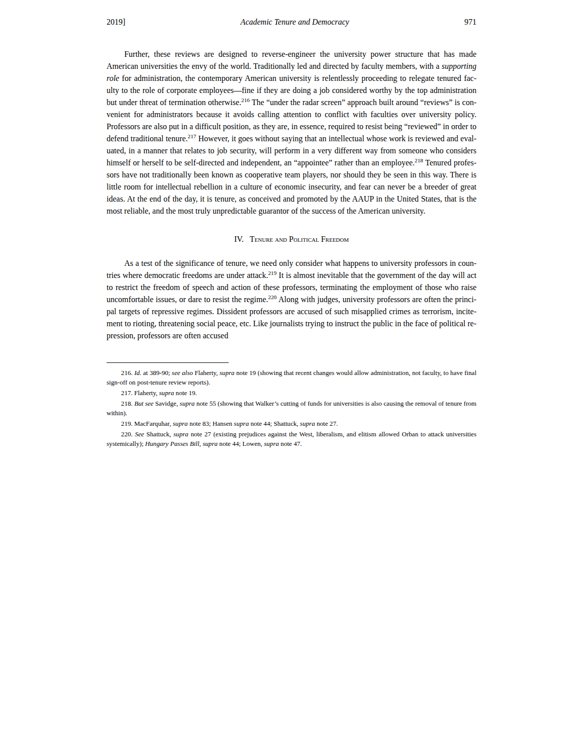2019] Academic Tenure and Democracy 971
Further, these reviews are designed to reverse-engineer the university power structure that has made American universities the envy of the world. Traditionally led and directed by faculty members, with a supporting role for administration, the contemporary American university is relentlessly proceeding to relegate tenured faculty to the role of corporate employees—fine if they are doing a job considered worthy by the top administration but under threat of termination otherwise.216 The “under the radar screen” approach built around “reviews” is convenient for administrators because it avoids calling attention to conflict with faculties over university policy. Professors are also put in a difficult position, as they are, in essence, required to resist being “reviewed” in order to defend traditional tenure.217 However, it goes without saying that an intellectual whose work is reviewed and evaluated, in a manner that relates to job security, will perform in a very different way from someone who considers himself or herself to be self-directed and independent, an “appointee” rather than an employee.218 Tenured professors have not traditionally been known as cooperative team players, nor should they be seen in this way. There is little room for intellectual rebellion in a culture of economic insecurity, and fear can never be a breeder of great ideas. At the end of the day, it is tenure, as conceived and promoted by the AAUP in the United States, that is the most reliable, and the most truly unpredictable guarantor of the success of the American university.
IV. Tenure and Political Freedom
As a test of the significance of tenure, we need only consider what happens to university professors in countries where democratic freedoms are under attack.219 It is almost inevitable that the government of the day will act to restrict the freedom of speech and action of these professors, terminating the employment of those who raise uncomfortable issues, or dare to resist the regime.220 Along with judges, university professors are often the principal targets of repressive regimes. Dissident professors are accused of such misapplied crimes as terrorism, incitement to rioting, threatening social peace, etc. Like journalists trying to instruct the public in the face of political repression, professors are often accused
216. Id. at 389-90; see also Flaherty, supra note 19 (showing that recent changes would allow administration, not faculty, to have final sign-off on post-tenure review reports).
217. Flaherty, supra note 19.
218. But see Savidge, supra note 55 (showing that Walker’s cutting of funds for universities is also causing the removal of tenure from within).
219. MacFarquhar, supra note 83; Hansen supra note 44; Shattuck, supra note 27.
220. See Shattuck, supra note 27 (existing prejudices against the West, liberalism, and elitism allowed Orban to attack universities systemically); Hungary Passes Bill, supra note 44; Lowen, supra note 47.